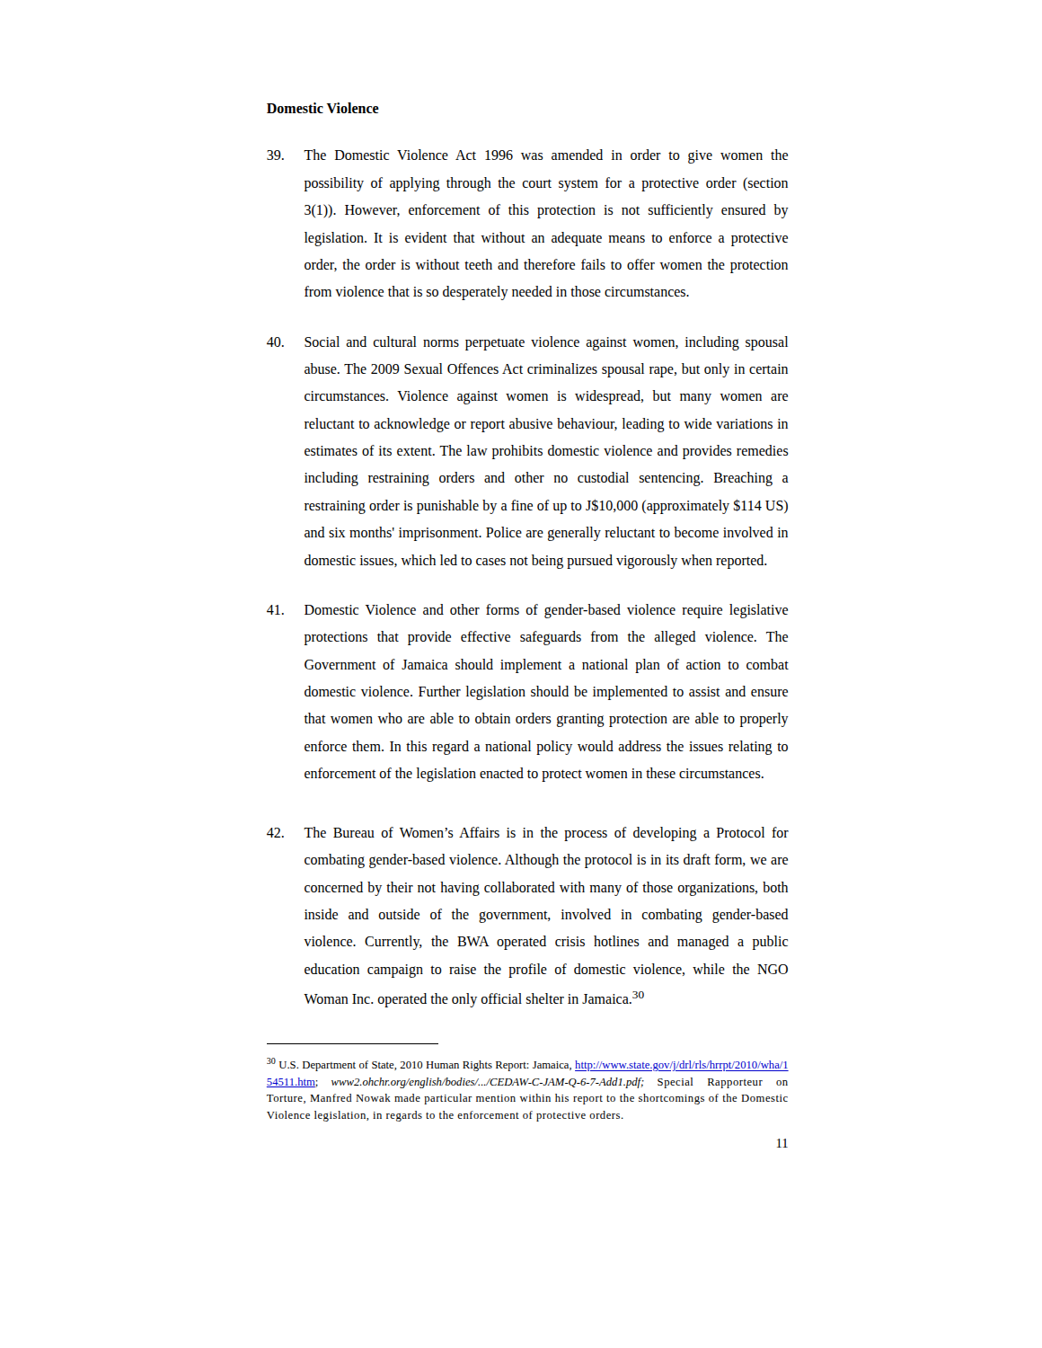Domestic Violence
39. The Domestic Violence Act 1996 was amended in order to give women the possibility of applying through the court system for a protective order (section 3(1)). However, enforcement of this protection is not sufficiently ensured by legislation. It is evident that without an adequate means to enforce a protective order, the order is without teeth and therefore fails to offer women the protection from violence that is so desperately needed in those circumstances.
40. Social and cultural norms perpetuate violence against women, including spousal abuse. The 2009 Sexual Offences Act criminalizes spousal rape, but only in certain circumstances. Violence against women is widespread, but many women are reluctant to acknowledge or report abusive behaviour, leading to wide variations in estimates of its extent. The law prohibits domestic violence and provides remedies including restraining orders and other no custodial sentencing. Breaching a restraining order is punishable by a fine of up to J$10,000 (approximately $114 US) and six months' imprisonment. Police are generally reluctant to become involved in domestic issues, which led to cases not being pursued vigorously when reported.
41. Domestic Violence and other forms of gender-based violence require legislative protections that provide effective safeguards from the alleged violence. The Government of Jamaica should implement a national plan of action to combat domestic violence. Further legislation should be implemented to assist and ensure that women who are able to obtain orders granting protection are able to properly enforce them. In this regard a national policy would address the issues relating to enforcement of the legislation enacted to protect women in these circumstances.
42. The Bureau of Women’s Affairs is in the process of developing a Protocol for combating gender-based violence. Although the protocol is in its draft form, we are concerned by their not having collaborated with many of those organizations, both inside and outside of the government, involved in combating gender-based violence. Currently, the BWA operated crisis hotlines and managed a public education campaign to raise the profile of domestic violence, while the NGO Woman Inc. operated the only official shelter in Jamaica.30
30U.S. Department of State, 2010 Human Rights Report: Jamaica, http://www.state.gov/j/drl/rls/hrrpt/2010/wha/154511.htm; www2.ohchr.org/english/bodies/.../CEDAW-C-JAM-Q-6-7-Add1.pdf; Special Rapporteur on Torture, Manfred Nowak made particular mention within his report to the shortcomings of the Domestic Violence legislation, in regards to the enforcement of protective orders.
11